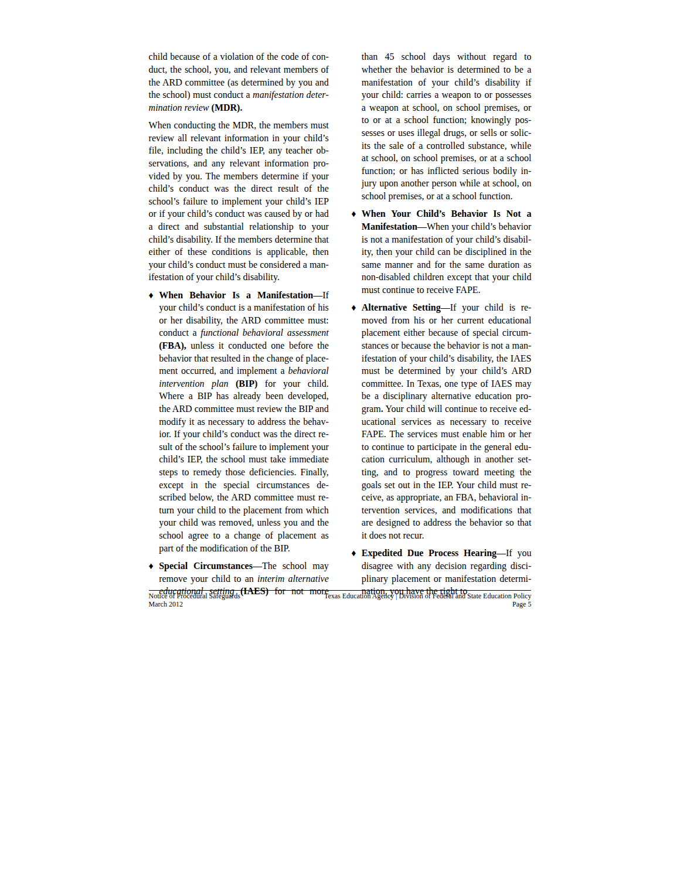child because of a violation of the code of conduct, the school, you, and relevant members of the ARD committee (as determined by you and the school) must conduct a manifestation determination review (MDR).
When conducting the MDR, the members must review all relevant information in your child’s file, including the child’s IEP, any teacher observations, and any relevant information provided by you. The members determine if your child’s conduct was the direct result of the school’s failure to implement your child’s IEP or if your child’s conduct was caused by or had a direct and substantial relationship to your child’s disability. If the members determine that either of these conditions is applicable, then your child’s conduct must be considered a manifestation of your child’s disability.
When Behavior Is a Manifestation—If your child’s conduct is a manifestation of his or her disability, the ARD committee must: conduct a functional behavioral assessment (FBA), unless it conducted one before the behavior that resulted in the change of placement occurred, and implement a behavioral intervention plan (BIP) for your child. Where a BIP has already been developed, the ARD committee must review the BIP and modify it as necessary to address the behavior. If your child’s conduct was the direct result of the school’s failure to implement your child’s IEP, the school must take immediate steps to remedy those deficiencies. Finally, except in the special circumstances described below, the ARD committee must return your child to the placement from which your child was removed, unless you and the school agree to a change of placement as part of the modification of the BIP.
Special Circumstances—The school may remove your child to an interim alternative educational setting (IAES) for not more than 45 school days without regard to whether the behavior is determined to be a manifestation of your child’s disability if your child: carries a weapon to or possesses a weapon at school, on school premises, or to or at a school function; knowingly possesses or uses illegal drugs, or sells or solicits the sale of a controlled substance, while at school, on school premises, or at a school function; or has inflicted serious bodily injury upon another person while at school, on school premises, or at a school function.
When Your Child’s Behavior Is Not a Manifestation—When your child’s behavior is not a manifestation of your child’s disability, then your child can be disciplined in the same manner and for the same duration as non-disabled children except that your child must continue to receive FAPE.
Alternative Setting—If your child is removed from his or her current educational placement either because of special circumstances or because the behavior is not a manifestation of your child’s disability, the IAES must be determined by your child’s ARD committee. In Texas, one type of IAES may be a disciplinary alternative education program. Your child will continue to receive educational services as necessary to receive FAPE. The services must enable him or her to continue to participate in the general education curriculum, although in another setting, and to progress toward meeting the goals set out in the IEP. Your child must receive, as appropriate, an FBA, behavioral intervention services, and modifications that are designed to address the behavior so that it does not recur.
Expedited Due Process Hearing—If you disagree with any decision regarding disciplinary placement or manifestation determination, you have the right to
Notice of Procedural Safeguards
March 2012
Texas Education Agency | Division of Federal and State Education Policy
Page 5